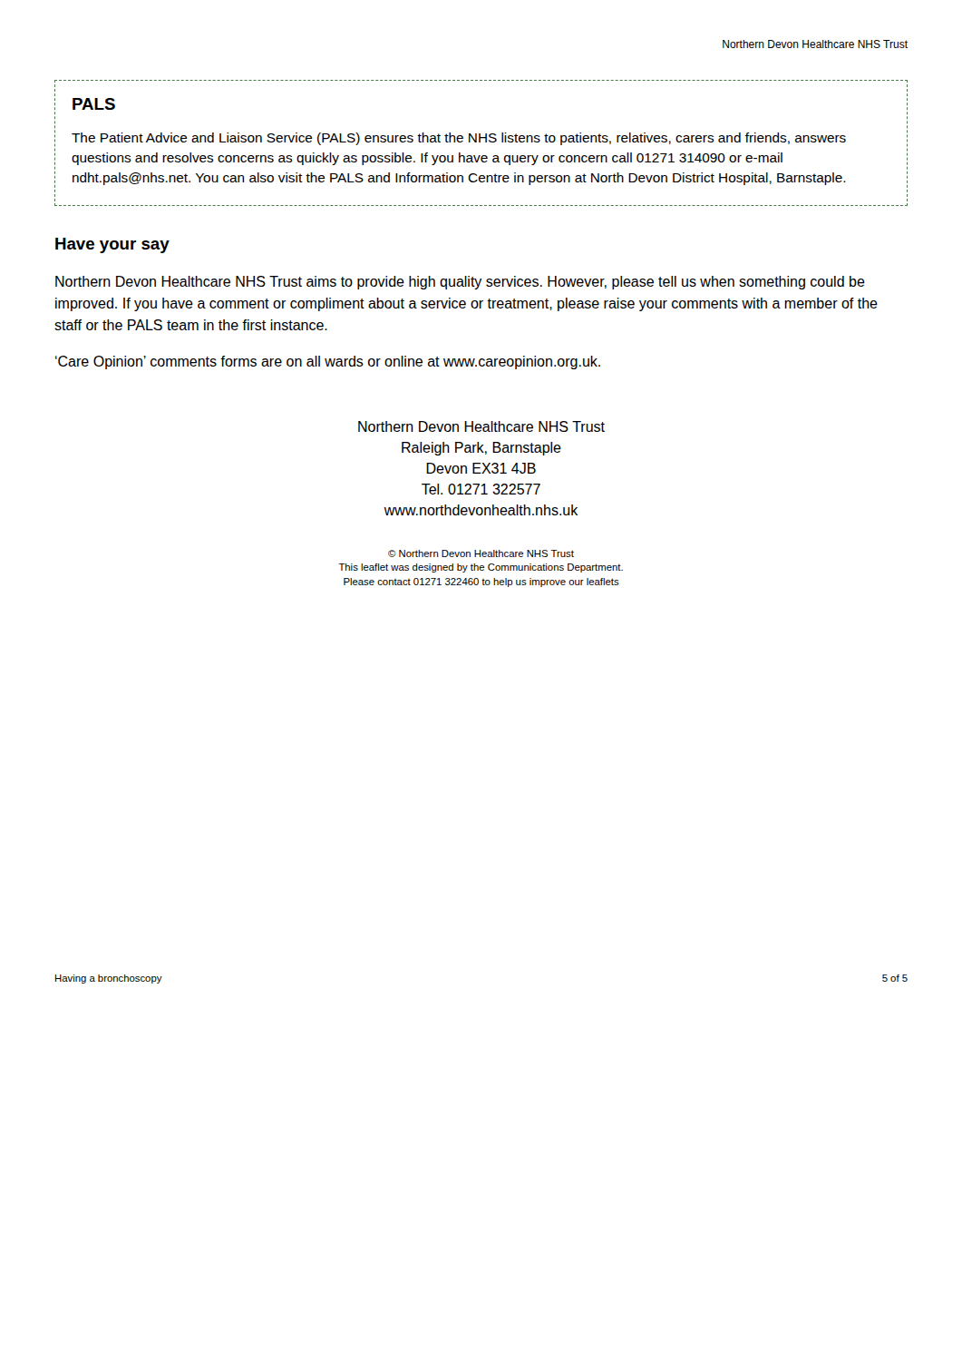Northern Devon Healthcare NHS Trust
PALS
The Patient Advice and Liaison Service (PALS) ensures that the NHS listens to patients, relatives, carers and friends, answers questions and resolves concerns as quickly as possible. If you have a query or concern call 01271 314090 or e-mail ndht.pals@nhs.net. You can also visit the PALS and Information Centre in person at North Devon District Hospital, Barnstaple.
Have your say
Northern Devon Healthcare NHS Trust aims to provide high quality services. However, please tell us when something could be improved. If you have a comment or compliment about a service or treatment, please raise your comments with a member of the staff or the PALS team in the first instance.
‘Care Opinion’ comments forms are on all wards or online at www.careopinion.org.uk.
Northern Devon Healthcare NHS Trust
Raleigh Park, Barnstaple
Devon EX31 4JB
Tel. 01271 322577
www.northdevonhealth.nhs.uk
© Northern Devon Healthcare NHS Trust
This leaflet was designed by the Communications Department.
Please contact 01271 322460 to help us improve our leaflets
Having a bronchoscopy 5 of 5